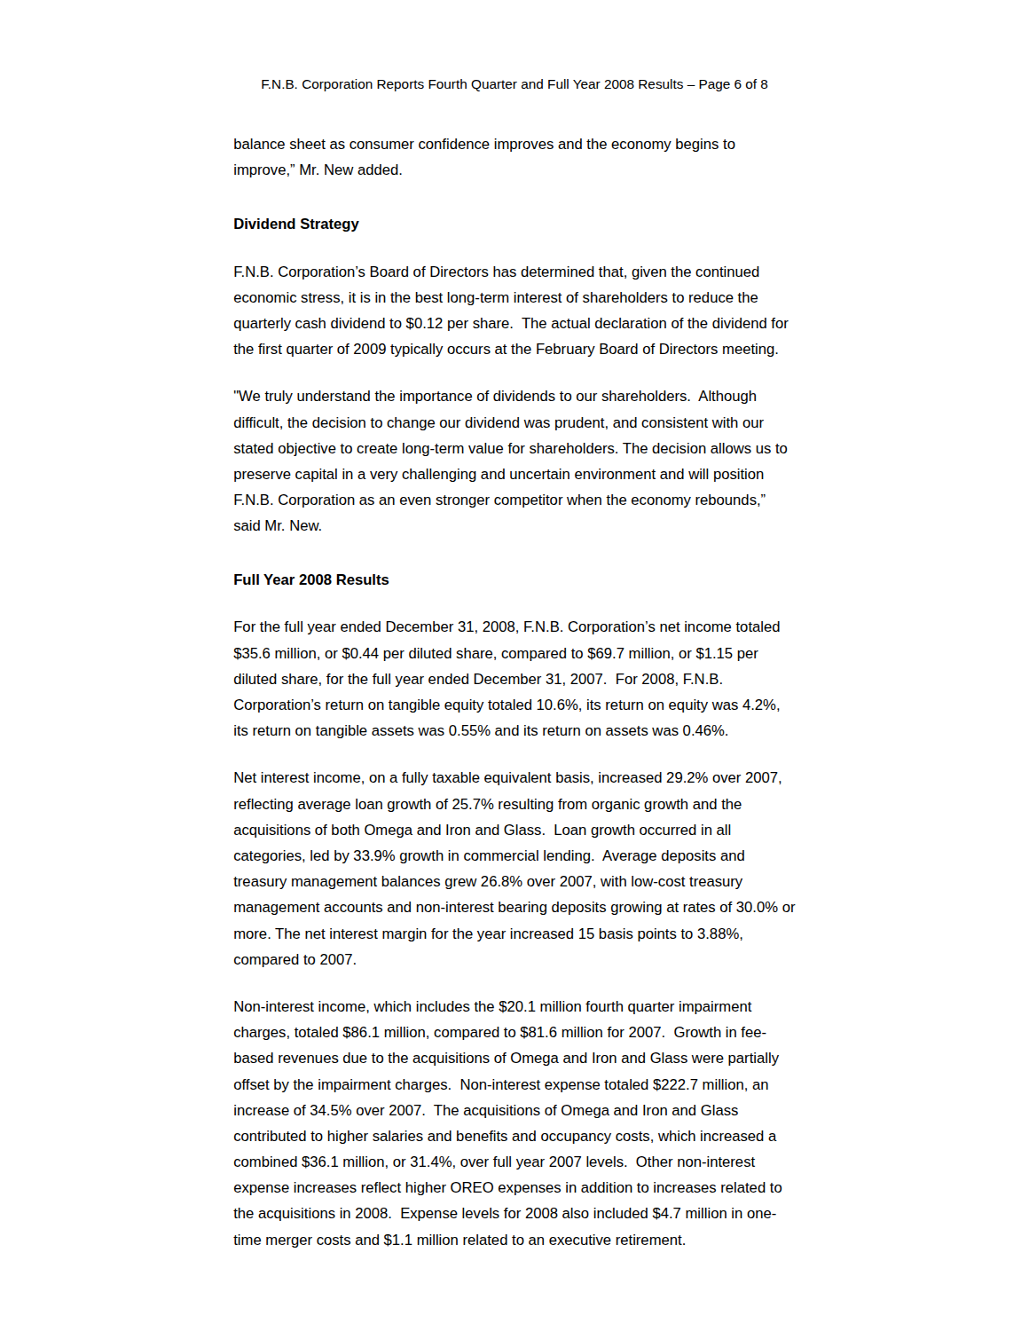F.N.B. Corporation Reports Fourth Quarter and Full Year 2008 Results – Page 6 of 8
balance sheet as consumer confidence improves and the economy begins to improve,” Mr. New added.
Dividend Strategy
F.N.B. Corporation’s Board of Directors has determined that, given the continued economic stress, it is in the best long-term interest of shareholders to reduce the quarterly cash dividend to $0.12 per share. The actual declaration of the dividend for the first quarter of 2009 typically occurs at the February Board of Directors meeting.
"We truly understand the importance of dividends to our shareholders. Although difficult, the decision to change our dividend was prudent, and consistent with our stated objective to create long-term value for shareholders. The decision allows us to preserve capital in a very challenging and uncertain environment and will position F.N.B. Corporation as an even stronger competitor when the economy rebounds,” said Mr. New.
Full Year 2008 Results
For the full year ended December 31, 2008, F.N.B. Corporation’s net income totaled $35.6 million, or $0.44 per diluted share, compared to $69.7 million, or $1.15 per diluted share, for the full year ended December 31, 2007. For 2008, F.N.B. Corporation’s return on tangible equity totaled 10.6%, its return on equity was 4.2%, its return on tangible assets was 0.55% and its return on assets was 0.46%.
Net interest income, on a fully taxable equivalent basis, increased 29.2% over 2007, reflecting average loan growth of 25.7% resulting from organic growth and the acquisitions of both Omega and Iron and Glass. Loan growth occurred in all categories, led by 33.9% growth in commercial lending. Average deposits and treasury management balances grew 26.8% over 2007, with low-cost treasury management accounts and non-interest bearing deposits growing at rates of 30.0% or more. The net interest margin for the year increased 15 basis points to 3.88%, compared to 2007.
Non-interest income, which includes the $20.1 million fourth quarter impairment charges, totaled $86.1 million, compared to $81.6 million for 2007. Growth in fee-based revenues due to the acquisitions of Omega and Iron and Glass were partially offset by the impairment charges. Non-interest expense totaled $222.7 million, an increase of 34.5% over 2007. The acquisitions of Omega and Iron and Glass contributed to higher salaries and benefits and occupancy costs, which increased a combined $36.1 million, or 31.4%, over full year 2007 levels. Other non-interest expense increases reflect higher OREO expenses in addition to increases related to the acquisitions in 2008. Expense levels for 2008 also included $4.7 million in one-time merger costs and $1.1 million related to an executive retirement.